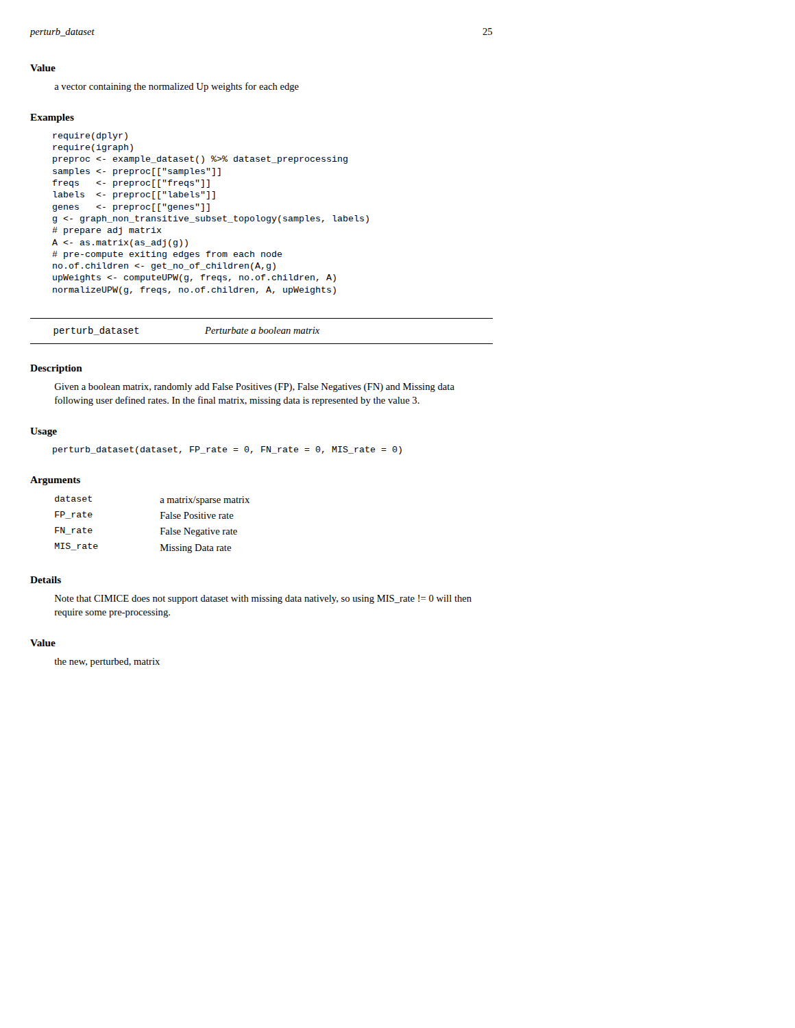perturb_dataset 25
Value
a vector containing the normalized Up weights for each edge
Examples
require(dplyr)
require(igraph)
preproc <- example_dataset() %>% dataset_preprocessing
samples <- preproc[["samples"]]
freqs   <- preproc[["freqs"]]
labels  <- preproc[["labels"]]
genes   <- preproc[["genes"]]
g <- graph_non_transitive_subset_topology(samples, labels)
# prepare adj matrix
A <- as.matrix(as_adj(g))
# pre-compute exiting edges from each node
no.of.children <- get_no_of_children(A,g)
upWeights <- computeUPW(g, freqs, no.of.children, A)
normalizeUPW(g, freqs, no.of.children, A, upWeights)
perturb_dataset Perturbate a boolean matrix
Description
Given a boolean matrix, randomly add False Positives (FP), False Negatives (FN) and Missing data following user defined rates. In the final matrix, missing data is represented by the value 3.
Usage
perturb_dataset(dataset, FP_rate = 0, FN_rate = 0, MIS_rate = 0)
Arguments
dataset
a matrix/sparse matrix
FP_rate
False Positive rate
FN_rate
False Negative rate
MIS_rate
Missing Data rate
Details
Note that CIMICE does not support dataset with missing data natively, so using MIS_rate != 0 will then require some pre-processing.
Value
the new, perturbed, matrix